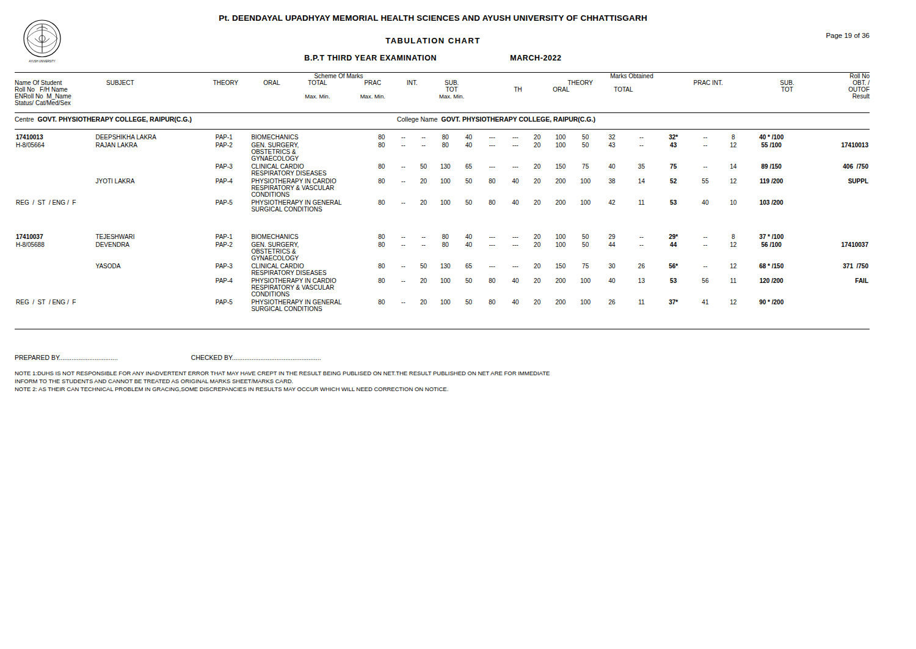AYUSH UNIVERSITY
Pt. DEENDAYAL UPADHYAY MEMORIAL HEALTH SCIENCES AND AYUSH UNIVERSITY OF CHHATTISGARH
TABULATION CHART
B.P.T THIRD YEAR EXAMINATION MARCH-2022
Page 19 of 36
| | | Scheme Of Marks | | Marks Obtained | | Roll No |
| Name Of Student | SUBJECT | THEORY | ORAL | TOTAL | PRAC | INT. | SUB. | | THEORY | PRAC INT. | SUB. | OBT. / |
| Roll No F/H Name | | | | | | | TOT | | TH | ORAL | TOTAL | | | TOT | OUTOF |
| ENRoll No M_Name | | | | Max. Min. | Max. Min. | | Max. Min. | | | | | | | | Result |
| Status/ Cat/Med/Sex | |
Centre GOVT. PHYSIOTHERAPY COLLEGE, RAIPUR(C.G.) College Name GOVT. PHYSIOTHERAPY COLLEGE, RAIPUR(C.G.)
| 17410013 | DEEPSHIKHA LAKRA | PAP-1 | BIOMECHANICS | 80 | -- | -- | 80 | 40 | --- | --- | 20 | 100 | 50 | 32 | -- | 32* | -- | 8 | 40 * /100 | |
| H-8/05664 | RAJAN LAKRA | PAP-2 | GEN. SURGERY, OBSTETRICS & GYNAECOLOGY | 80 | -- | -- | 80 | 40 | --- | --- | 20 | 100 | 50 | 43 | -- | 43 | -- | 12 | 55 /100 | 17410013 |
| | | PAP-3 | CLINICAL CARDIO RESPIRATORY DISEASES | 80 | -- | 50 | 130 | 65 | --- | --- | 20 | 150 | 75 | 40 | 35 | 75 | -- | 14 | 89 /150 | 406 /750 |
| | JYOTI LAKRA | PAP-4 | PHYSIOTHERAPY IN CARDIO RESPIRATORY & VASCULAR CONDITIONS | 80 | -- | 20 | 100 | 50 | 80 | 40 | 20 | 200 | 100 | 38 | 14 | 52 | 55 | 12 | 119 /200 | SUPPL |
| REG / ST / ENG / F | | PAP-5 | PHYSIOTHERAPY IN GENERAL SURGICAL CONDITIONS | 80 | -- | 20 | 100 | 50 | 80 | 40 | 20 | 200 | 100 | 42 | 11 | 53 | 40 | 10 | 103 /200 | |
| 17410037 | TEJESHWARI | PAP-1 | BIOMECHANICS | 80 | -- | -- | 80 | 40 | --- | --- | 20 | 100 | 50 | 29 | -- | 29* | -- | 8 | 37 * /100 | |
| H-8/05688 | DEVENDRA | PAP-2 | GEN. SURGERY, OBSTETRICS & GYNAECOLOGY | 80 | -- | -- | 80 | 40 | --- | --- | 20 | 100 | 50 | 44 | -- | 44 | -- | 12 | 56 /100 | 17410037 |
| | YASODA | PAP-3 | CLINICAL CARDIO RESPIRATORY DISEASES | 80 | -- | 50 | 130 | 65 | --- | --- | 20 | 150 | 75 | 30 | 26 | 56* | -- | 12 | 68 * /150 | 371 /750 |
| | | PAP-4 | PHYSIOTHERAPY IN CARDIO RESPIRATORY & VASCULAR CONDITIONS | 80 | -- | 20 | 100 | 50 | 80 | 40 | 20 | 200 | 100 | 40 | 13 | 53 | 56 | 11 | 120 /200 | FAIL |
| REG / ST / ENG / F | | PAP-5 | PHYSIOTHERAPY IN GENERAL SURGICAL CONDITIONS | 80 | -- | 20 | 100 | 50 | 80 | 40 | 20 | 200 | 100 | 26 | 11 | 37* | 41 | 12 | 90 * /200 | |
PREPARED BY................................. CHECKED BY..................................................
NOTE 1:DUHS IS NOT RESPONSIBLE FOR ANY INADVERTENT ERROR THAT MAY HAVE CREPT IN THE RESULT BEING PUBLISED ON NET.THE RESULT PUBLISHED ON NET ARE FOR IMMEDIATE
INFORM TO THE STUDENTS AND CANNOT BE TREATED AS ORIGINAL MARKS SHEET/MARKS CARD.
NOTE 2: AS THEIR CAN TECHNICAL PROBLEM IN GRACING,SOME DISCREPANCIES IN RESULTS MAY OCCUR WHICH WILL NEED CORRECTION ON NOTICE.